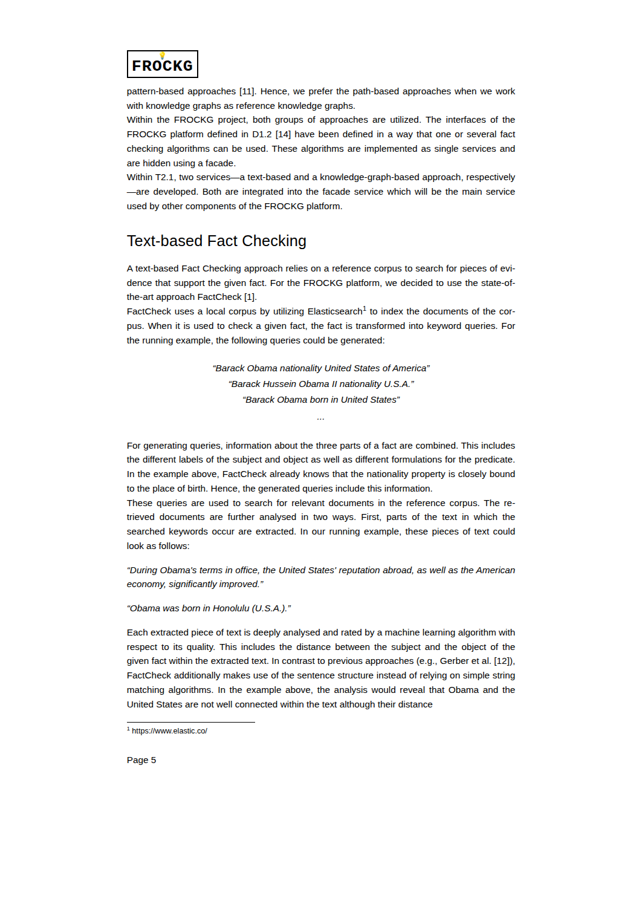💡FROCKG
pattern-based approaches [11]. Hence, we prefer the path-based approaches when we work with knowledge graphs as reference knowledge graphs.
Within the FROCKG project, both groups of approaches are utilized. The interfaces of the FROCKG platform defined in D1.2 [14] have been defined in a way that one or several fact checking algorithms can be used. These algorithms are implemented as single services and are hidden using a facade.
Within T2.1, two services—a text-based and a knowledge-graph-based approach, respectively—are developed. Both are integrated into the facade service which will be the main service used by other components of the FROCKG platform.
Text-based Fact Checking
A text-based Fact Checking approach relies on a reference corpus to search for pieces of evidence that support the given fact. For the FROCKG platform, we decided to use the state-of-the-art approach FactCheck [1].
FactCheck uses a local corpus by utilizing Elasticsearch1 to index the documents of the corpus. When it is used to check a given fact, the fact is transformed into keyword queries. For the running example, the following queries could be generated:
“Barack Obama nationality United States of America”
“Barack Hussein Obama II nationality U.S.A.”
“Barack Obama born in United States” ...
For generating queries, information about the three parts of a fact are combined. This includes the different labels of the subject and object as well as different formulations for the predicate. In the example above, FactCheck already knows that the nationality property is closely bound to the place of birth. Hence, the generated queries include this information.
These queries are used to search for relevant documents in the reference corpus. The retrieved documents are further analysed in two ways. First, parts of the text in which the searched keywords occur are extracted. In our running example, these pieces of text could look as follows:
“During Obama's terms in office, the United States' reputation abroad, as well as the American economy, significantly improved.”
“Obama was born in Honolulu (U.S.A.).”
Each extracted piece of text is deeply analysed and rated by a machine learning algorithm with respect to its quality. This includes the distance between the subject and the object of the given fact within the extracted text. In contrast to previous approaches (e.g., Gerber et al. [12]), FactCheck additionally makes use of the sentence structure instead of relying on simple string matching algorithms. In the example above, the analysis would reveal that Obama and the United States are not well connected within the text although their distance
1 https://www.elastic.co/
Page 5